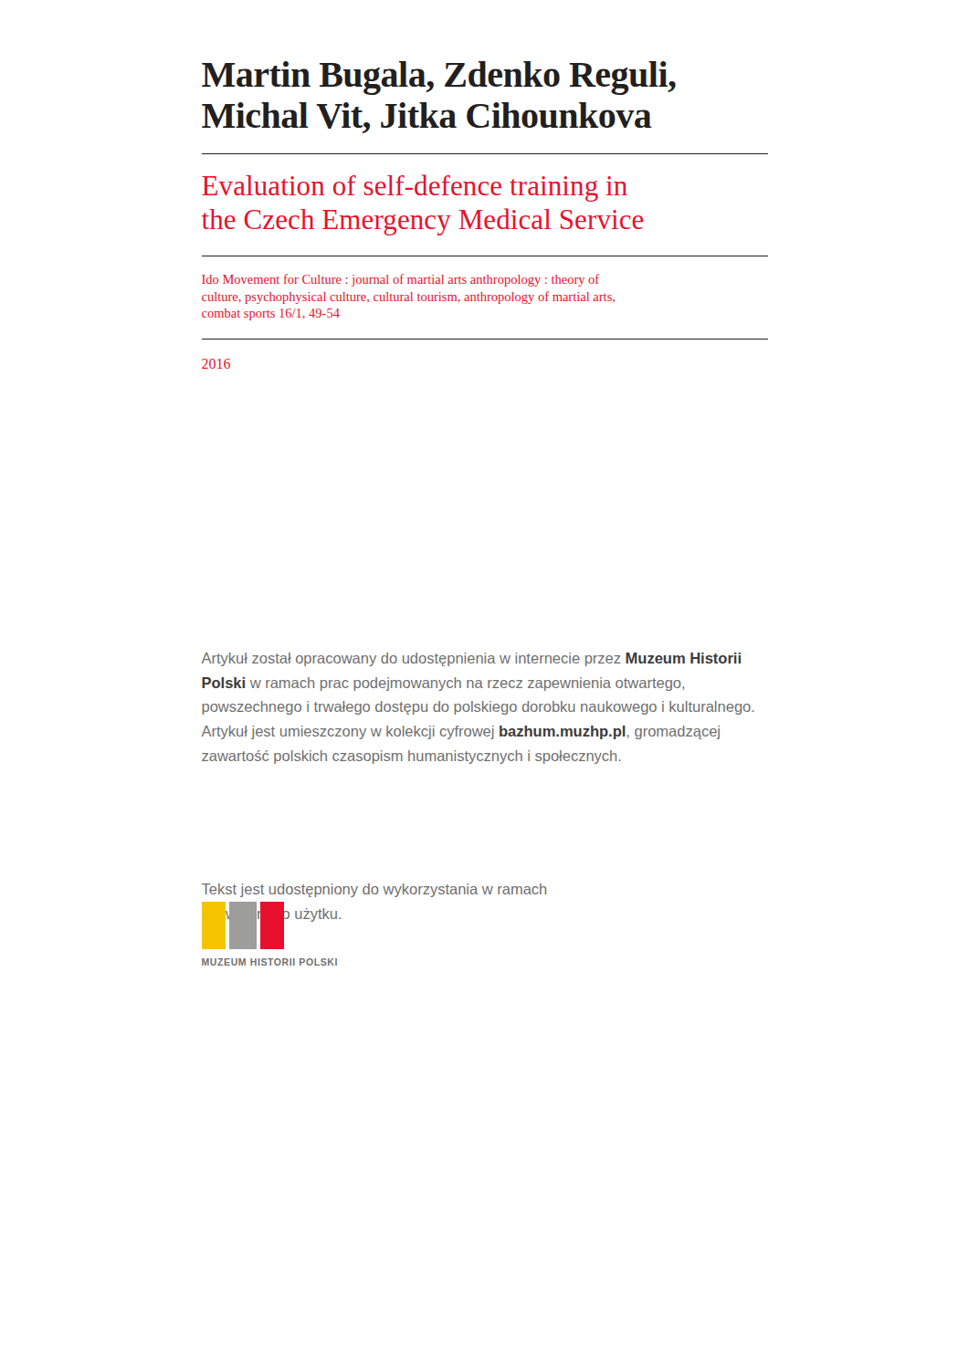Martin Bugala, Zdenko Reguli,
Michal Vit, Jitka Cihounkova
Evaluation of self-defence training in
the Czech Emergency Medical Service
Ido Movement for Culture : journal of martial arts anthropology : theory of
culture, psychophysical culture, cultural tourism, anthropology of martial arts,
combat sports 16/1, 49-54
2016
Artykuł został opracowany do udostępnienia w internecie przez Muzeum Historii Polski w ramach prac podejmowanych na rzecz zapewnienia otwartego, powszechnego i trwałego dostępu do polskiego dorobku naukowego i kulturalnego. Artykuł jest umieszczony w kolekcji cyfrowej bazhum.muzhp.pl, gromadzącej zawartość polskich czasopism humanistycznych i społecznych.
Tekst jest udostępniony do wykorzystania w ramach
dozwolonego użytku.
MUZEUM HISTORII POLSKI